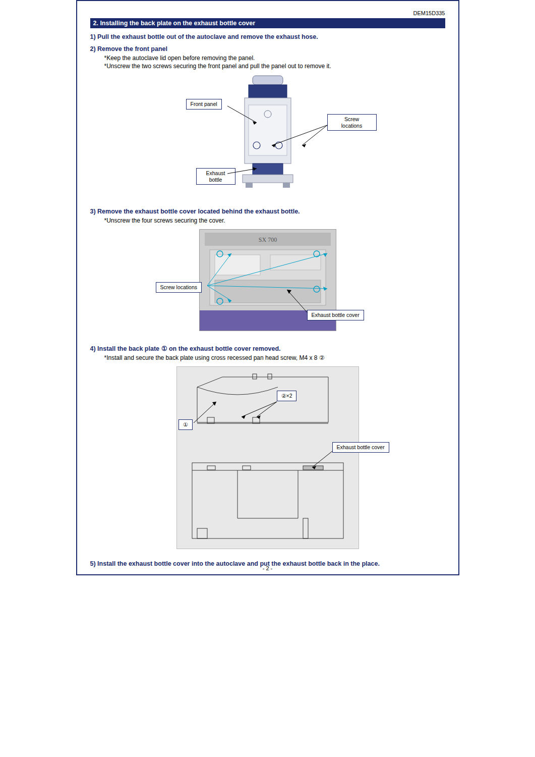DEM15D335
2. Installing the back plate on the exhaust bottle cover
1) Pull the exhaust bottle out of the autoclave and remove the exhaust hose.
2) Remove the front panel
*Keep the autoclave lid open before removing the panel.
*Unscrew the two screws securing the front panel and pull the panel out to remove it.
Front panel
Screw
locations
Exhaust
bottle
3) Remove the exhaust bottle cover located behind the exhaust bottle.
*Unscrew the four screws securing the cover.
SX 700
Screw locations
Exhaust bottle cover
4) Install the back plate ① on the exhaust bottle cover removed.
*Install and secure the back plate using cross recessed pan head screw, M4 x 8 ②
①
②×2
Exhaust bottle cover
5) Install the exhaust bottle cover into the autoclave and put the exhaust bottle back in the place.
- 2 -